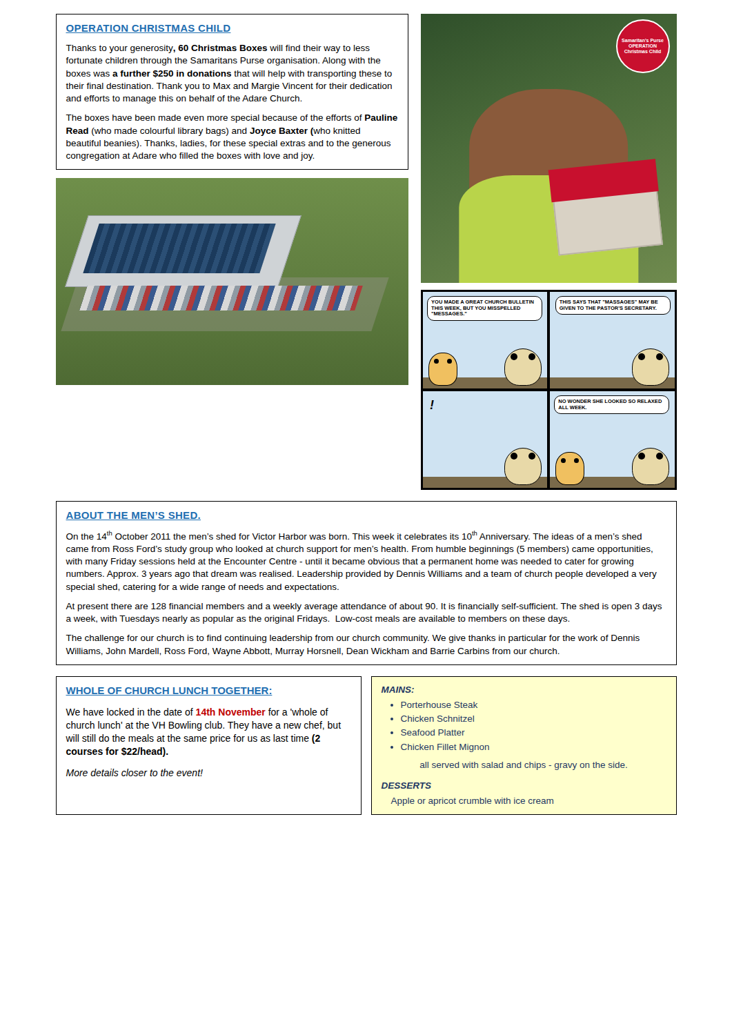OPERATION CHRISTMAS CHILD
Thanks to your generosity, 60 Christmas Boxes will find their way to less fortunate children through the Samaritans Purse organisation. Along with the boxes was a further $250 in donations that will help with transporting these to their final destination. Thank you to Max and Margie Vincent for their dedication and efforts to manage this on behalf of the Adare Church.
The boxes have been made even more special because of the efforts of Pauline Read (who made colourful library bags) and Joyce Baxter (who knitted beautiful beanies). Thanks, ladies, for these special extras and to the generous congregation at Adare who filled the boxes with love and joy.
Samaritan's Purse
OPERATION
Christmas Child
You made a great church bulletin this week, but you misspelled "messages."
This says that "massages" may be given to the pastor's secretary.
!
No wonder she looked so relaxed all week.
ABOUT THE MEN’S SHED.
On the 14th October 2011 the men’s shed for Victor Harbor was born. This week it celebrates its 10th Anniversary. The ideas of a men’s shed came from Ross Ford’s study group who looked at church support for men’s health. From humble beginnings (5 members) came opportunities, with many Friday sessions held at the Encounter Centre - until it became obvious that a permanent home was needed to cater for growing numbers. Approx. 3 years ago that dream was realised. Leadership provided by Dennis Williams and a team of church people developed a very special shed, catering for a wide range of needs and expectations.
At present there are 128 financial members and a weekly average attendance of about 90. It is financially self-sufficient. The shed is open 3 days a week, with Tuesdays nearly as popular as the original Fridays. Low-cost meals are available to members on these days.
The challenge for our church is to find continuing leadership from our church community. We give thanks in particular for the work of Dennis Williams, John Mardell, Ross Ford, Wayne Abbott, Murray Horsnell, Dean Wickham and Barrie Carbins from our church.
WHOLE OF CHURCH LUNCH TOGETHER:
We have locked in the date of 14th November for a 'whole of church lunch' at the VH Bowling club. They have a new chef, but will still do the meals at the same price for us as last time (2 courses for $22/head).
More details closer to the event!
MAINS:
Porterhouse Steak
Chicken Schnitzel
Seafood Platter
Chicken Fillet Mignon
all served with salad and chips - gravy on the side.
DESSERTS
Apple or apricot crumble with ice cream